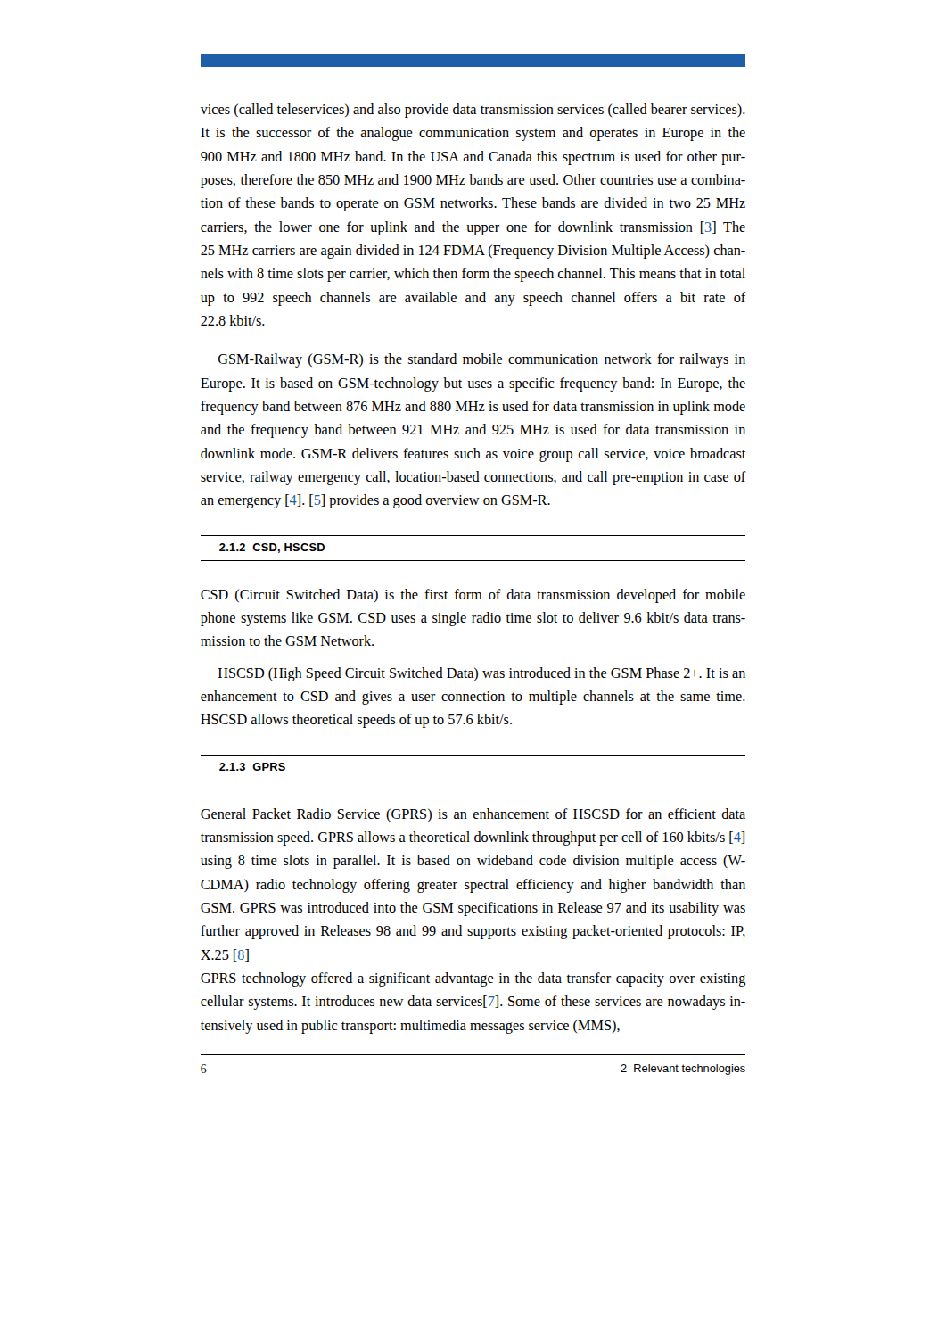vices (called teleservices) and also provide data transmission services (called bearer services). It is the successor of the analogue communication system and operates in Europe in the 900 MHz and 1800 MHz band. In the USA and Canada this spectrum is used for other purposes, therefore the 850 MHz and 1900 MHz bands are used. Other countries use a combination of these bands to operate on GSM networks. These bands are divided in two 25 MHz carriers, the lower one for uplink and the upper one for downlink transmission [3] The 25 MHz carriers are again divided in 124 FDMA (Frequency Division Multiple Access) channels with 8 time slots per carrier, which then form the speech channel. This means that in total up to 992 speech channels are available and any speech channel offers a bit rate of 22.8 kbit/s.
GSM-Railway (GSM-R) is the standard mobile communication network for railways in Europe. It is based on GSM-technology but uses a specific frequency band: In Europe, the frequency band between 876 MHz and 880 MHz is used for data transmission in uplink mode and the frequency band between 921 MHz and 925 MHz is used for data transmission in downlink mode. GSM-R delivers features such as voice group call service, voice broadcast service, railway emergency call, location-based connections, and call pre-emption in case of an emergency [4]. [5] provides a good overview on GSM-R.
2.1.2 CSD, HSCSD
CSD (Circuit Switched Data) is the first form of data transmission developed for mobile phone systems like GSM. CSD uses a single radio time slot to deliver 9.6 kbit/s data transmission to the GSM Network.
HSCSD (High Speed Circuit Switched Data) was introduced in the GSM Phase 2+. It is an enhancement to CSD and gives a user connection to multiple channels at the same time. HSCSD allows theoretical speeds of up to 57.6 kbit/s.
2.1.3 GPRS
General Packet Radio Service (GPRS) is an enhancement of HSCSD for an efficient data transmission speed. GPRS allows a theoretical downlink throughput per cell of 160 kbits/s [4] using 8 time slots in parallel. It is based on wideband code division multiple access (W-CDMA) radio technology offering greater spectral efficiency and higher bandwidth than GSM. GPRS was introduced into the GSM specifications in Release 97 and its usability was further approved in Releases 98 and 99 and supports existing packet-oriented protocols: IP, X.25 [8]
GPRS technology offered a significant advantage in the data transfer capacity over existing cellular systems. It introduces new data services[7]. Some of these services are nowadays intensively used in public transport: multimedia messages service (MMS),
6
2 Relevant technologies